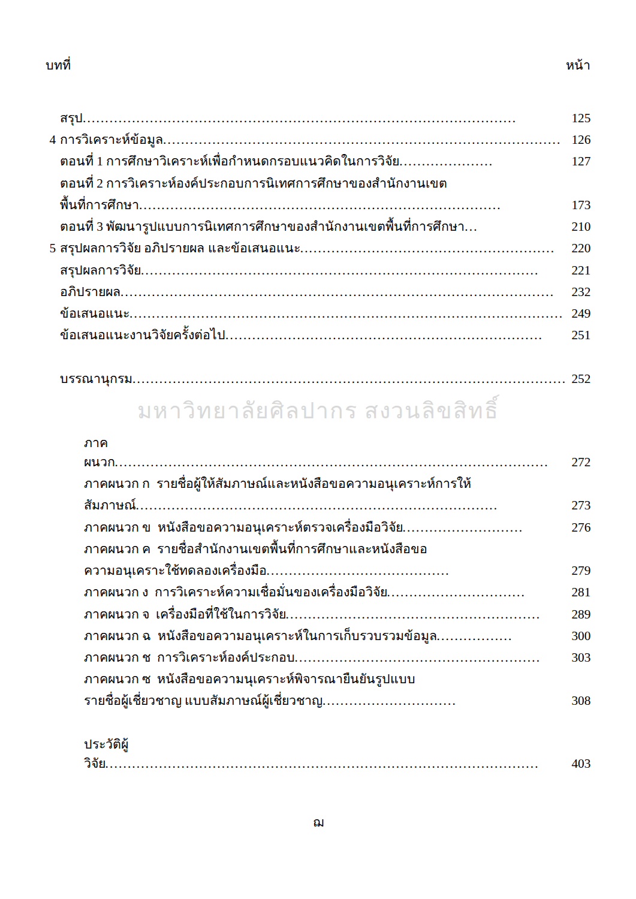บทที่ หน้า
| | สรุป ................................................................................................. | 125 |
| 4 | การวิเคราะห์ข้อมูล ......................................................................................... | 126 |
| | ตอนที่ 1 การศึกษาวิเคราะห์เพื่อกำหนดกรอบแนวคิดในการวิจัย ..................... | 127 |
| | ตอนที่ 2 การวิเคราะห์องค์ประกอบการนิเทศการศึกษาของสำนักงานเขต | |
| | พื้นที่การศึกษา ................................................................................. | 173 |
| | ตอนที่ 3 พัฒนารูปแบบการนิเทศการศึกษาของสำนักงานเขตพื้นที่การศึกษา ... | 210 |
| 5 | สรุปผลการวิจัย อภิปรายผล และข้อเสนอแนะ ......................................................... | 220 |
| | สรุปผลการวิจัย ......................................................................................... | 221 |
| | อภิปรายผล ................................................................................................. | 232 |
| | ข้อเสนอแนะ ................................................................................................. | 249 |
| | ข้อเสนอแนะงานวิจัยครั้งต่อไป ....................................................................... | 251 |
| | บรรณานุกรม ................................................................................................. | 252 |
มหาวิทยาลัยศิลปากร สงวนลิขสิทธิ์
| | ภาคผนวก ................................................................................................. | 272 |
| | ภาคผนวก ก รายชื่อผู้ให้สัมภาษณ์และหนังสือขอความอนุเคราะห์การให้ | |
| | สัมภาษณ์ ................................................................................. | 273 |
| | ภาคผนวก ข หนังสือขอความอนุเคราะห์ตรวจเครื่องมือวิจัย ........................... | 276 |
| | ภาคผนวก ค รายชื่อสำนักงานเขตพื้นที่การศึกษาและหนังสือขอ | |
| | ความอนุเคราะใช้ทดลองเครื่องมือ ......................................... | 279 |
| | ภาคผนวก ง การวิเคราะห์ความเชื่อมั่นของเครื่องมือวิจัย ............................... | 281 |
| | ภาคผนวก จ เครื่องมือที่ใช้ในการวิจัย ......................................................... | 289 |
| | ภาคผนวก ฉ หนังสือขอความอนุเคราะห์ในการเก็บรวบรวมข้อมูล ................. | 300 |
| | ภาคผนวก ช การวิเคราะห์องค์ประกอบ ....................................................... | 303 |
| | ภาคผนวก ซ หนังสือขอความนุเคราะห์พิจารณายืนยันรูปแบบ | |
| | รายชื่อผู้เชี่ยวชาญ แบบสัมภาษณ์ผู้เชี่ยวชาญ .............................. | 308 |
| | ประวัติผู้วิจัย ................................................................................................. | 403 |
ฌ